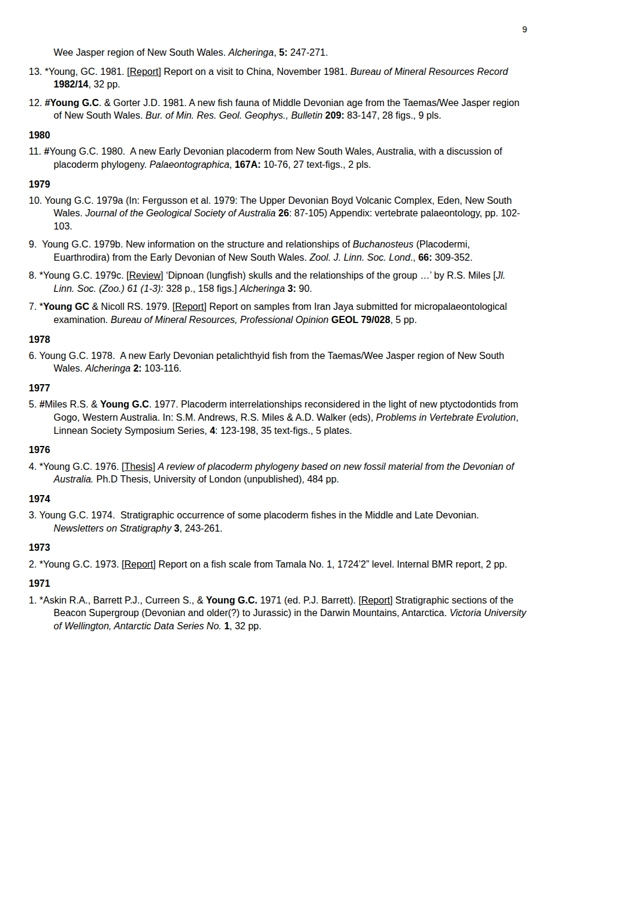9
Wee Jasper region of New South Wales. Alcheringa, 5: 247-271.
13. *Young, GC. 1981. [Report] Report on a visit to China, November 1981. Bureau of Mineral Resources Record 1982/14, 32 pp.
12. #Young G.C. & Gorter J.D. 1981. A new fish fauna of Middle Devonian age from the Taemas/Wee Jasper region of New South Wales. Bur. of Min. Res. Geol. Geophys., Bulletin 209: 83-147, 28 figs., 9 pls.
1980
11. #Young G.C. 1980. A new Early Devonian placoderm from New South Wales, Australia, with a discussion of placoderm phylogeny. Palaeontographica, 167A: 10-76, 27 text-figs., 2 pls.
1979
10. Young G.C. 1979a (In: Fergusson et al. 1979: The Upper Devonian Boyd Volcanic Complex, Eden, New South Wales. Journal of the Geological Society of Australia 26: 87-105) Appendix: vertebrate palaeontology, pp. 102-103.
9. Young G.C. 1979b. New information on the structure and relationships of Buchanosteus (Placodermi, Euarthrodira) from the Early Devonian of New South Wales. Zool. J. Linn. Soc. Lond., 66: 309-352.
8. *Young G.C. 1979c. [Review] ‘Dipnoan (lungfish) skulls and the relationships of the group …’ by R.S. Miles [Jl. Linn. Soc. (Zoo.) 61 (1-3): 328 p., 158 figs.] Alcheringa 3: 90.
7. *Young GC & Nicoll RS. 1979. [Report] Report on samples from Iran Jaya submitted for micropalaeontological examination. Bureau of Mineral Resources, Professional Opinion GEOL 79/028, 5 pp.
1978
6. Young G.C. 1978. A new Early Devonian petalichthyid fish from the Taemas/Wee Jasper region of New South Wales. Alcheringa 2: 103-116.
1977
5. #Miles R.S. & Young G.C. 1977. Placoderm interrelationships reconsidered in the light of new ptyctodontids from Gogo, Western Australia. In: S.M. Andrews, R.S. Miles & A.D. Walker (eds), Problems in Vertebrate Evolution, Linnean Society Symposium Series, 4: 123-198, 35 text-figs., 5 plates.
1976
4. *Young G.C. 1976. [Thesis] A review of placoderm phylogeny based on new fossil material from the Devonian of Australia. Ph.D Thesis, University of London (unpublished), 484 pp.
1974
3. Young G.C. 1974. Stratigraphic occurrence of some placoderm fishes in the Middle and Late Devonian. Newsletters on Stratigraphy 3, 243-261.
1973
2. *Young G.C. 1973. [Report] Report on a fish scale from Tamala No. 1, 1724’2” level. Internal BMR report, 2 pp.
1971
1. *Askin R.A., Barrett P.J., Curreen S., & Young G.C. 1971 (ed. P.J. Barrett). [Report] Stratigraphic sections of the Beacon Supergroup (Devonian and older(?) to Jurassic) in the Darwin Mountains, Antarctica. Victoria University of Wellington, Antarctic Data Series No. 1, 32 pp.